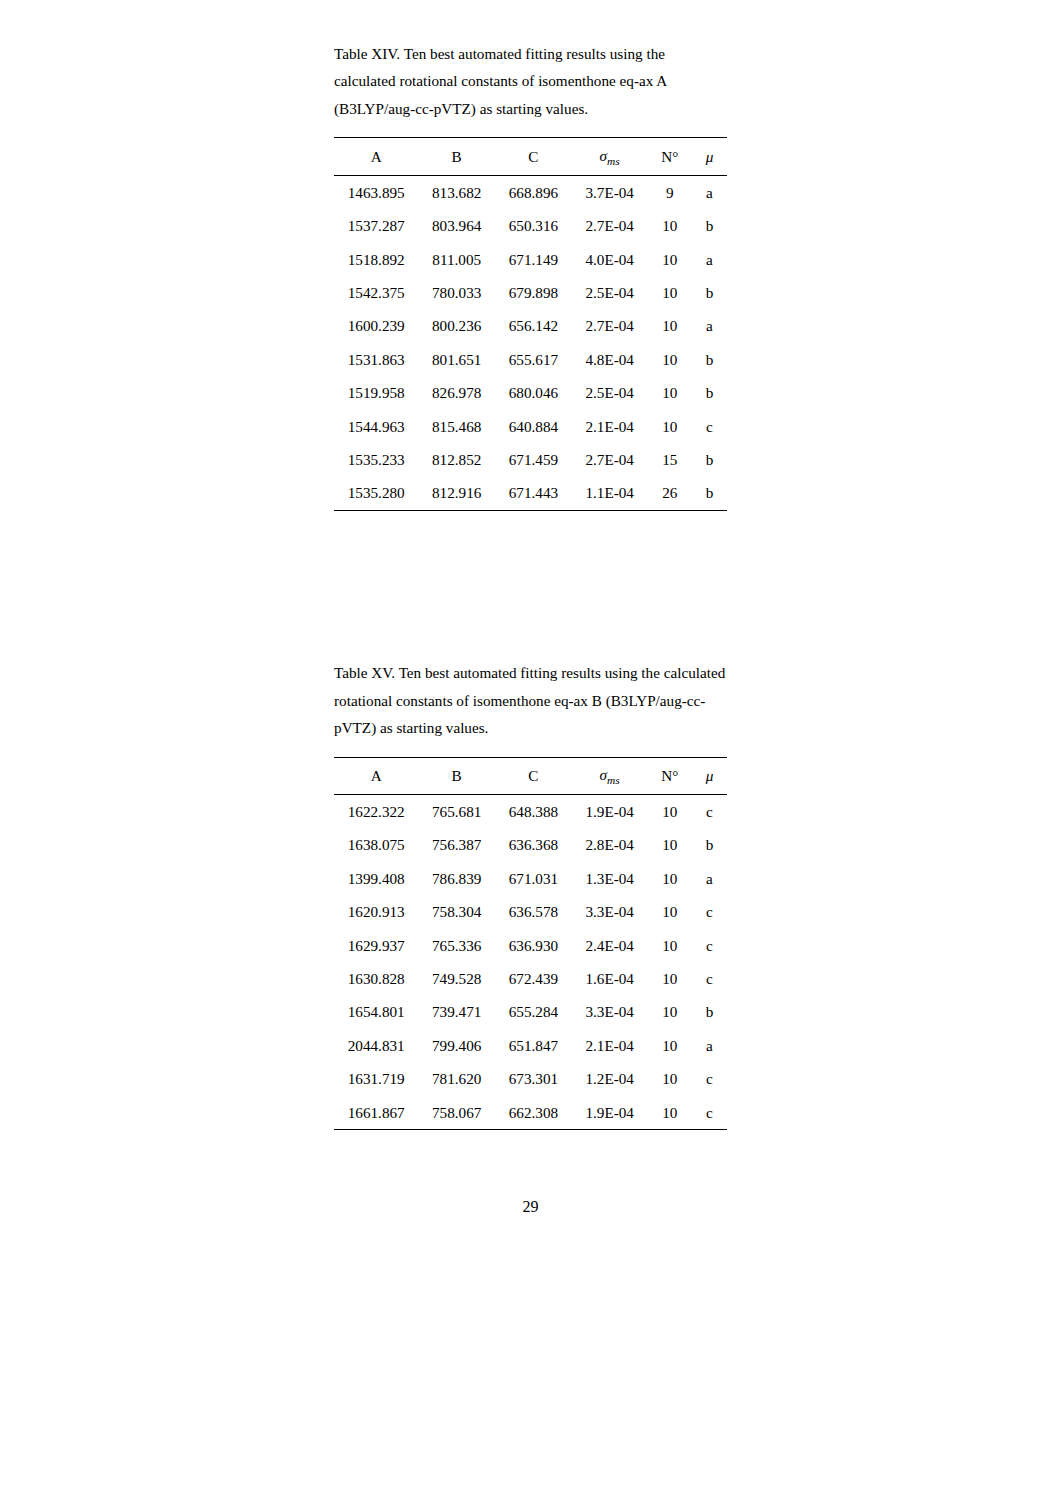Table XIV. Ten best automated fitting results using the calculated rotational constants of isomenthone eq-ax A (B3LYP/aug-cc-pVTZ) as starting values.
| A | B | C | σ ms | N° | μ |
| --- | --- | --- | --- | --- | --- |
| 1463.895 | 813.682 | 668.896 | 3.7E-04 | 9 | a |
| 1537.287 | 803.964 | 650.316 | 2.7E-04 | 10 | b |
| 1518.892 | 811.005 | 671.149 | 4.0E-04 | 10 | a |
| 1542.375 | 780.033 | 679.898 | 2.5E-04 | 10 | b |
| 1600.239 | 800.236 | 656.142 | 2.7E-04 | 10 | a |
| 1531.863 | 801.651 | 655.617 | 4.8E-04 | 10 | b |
| 1519.958 | 826.978 | 680.046 | 2.5E-04 | 10 | b |
| 1544.963 | 815.468 | 640.884 | 2.1E-04 | 10 | c |
| 1535.233 | 812.852 | 671.459 | 2.7E-04 | 15 | b |
| 1535.280 | 812.916 | 671.443 | 1.1E-04 | 26 | b |
Table XV. Ten best automated fitting results using the calculated rotational constants of isomenthone eq-ax B (B3LYP/aug-cc-pVTZ) as starting values.
| A | B | C | σ ms | N° | μ |
| --- | --- | --- | --- | --- | --- |
| 1622.322 | 765.681 | 648.388 | 1.9E-04 | 10 | c |
| 1638.075 | 756.387 | 636.368 | 2.8E-04 | 10 | b |
| 1399.408 | 786.839 | 671.031 | 1.3E-04 | 10 | a |
| 1620.913 | 758.304 | 636.578 | 3.3E-04 | 10 | c |
| 1629.937 | 765.336 | 636.930 | 2.4E-04 | 10 | c |
| 1630.828 | 749.528 | 672.439 | 1.6E-04 | 10 | c |
| 1654.801 | 739.471 | 655.284 | 3.3E-04 | 10 | b |
| 2044.831 | 799.406 | 651.847 | 2.1E-04 | 10 | a |
| 1631.719 | 781.620 | 673.301 | 1.2E-04 | 10 | c |
| 1661.867 | 758.067 | 662.308 | 1.9E-04 | 10 | c |
29